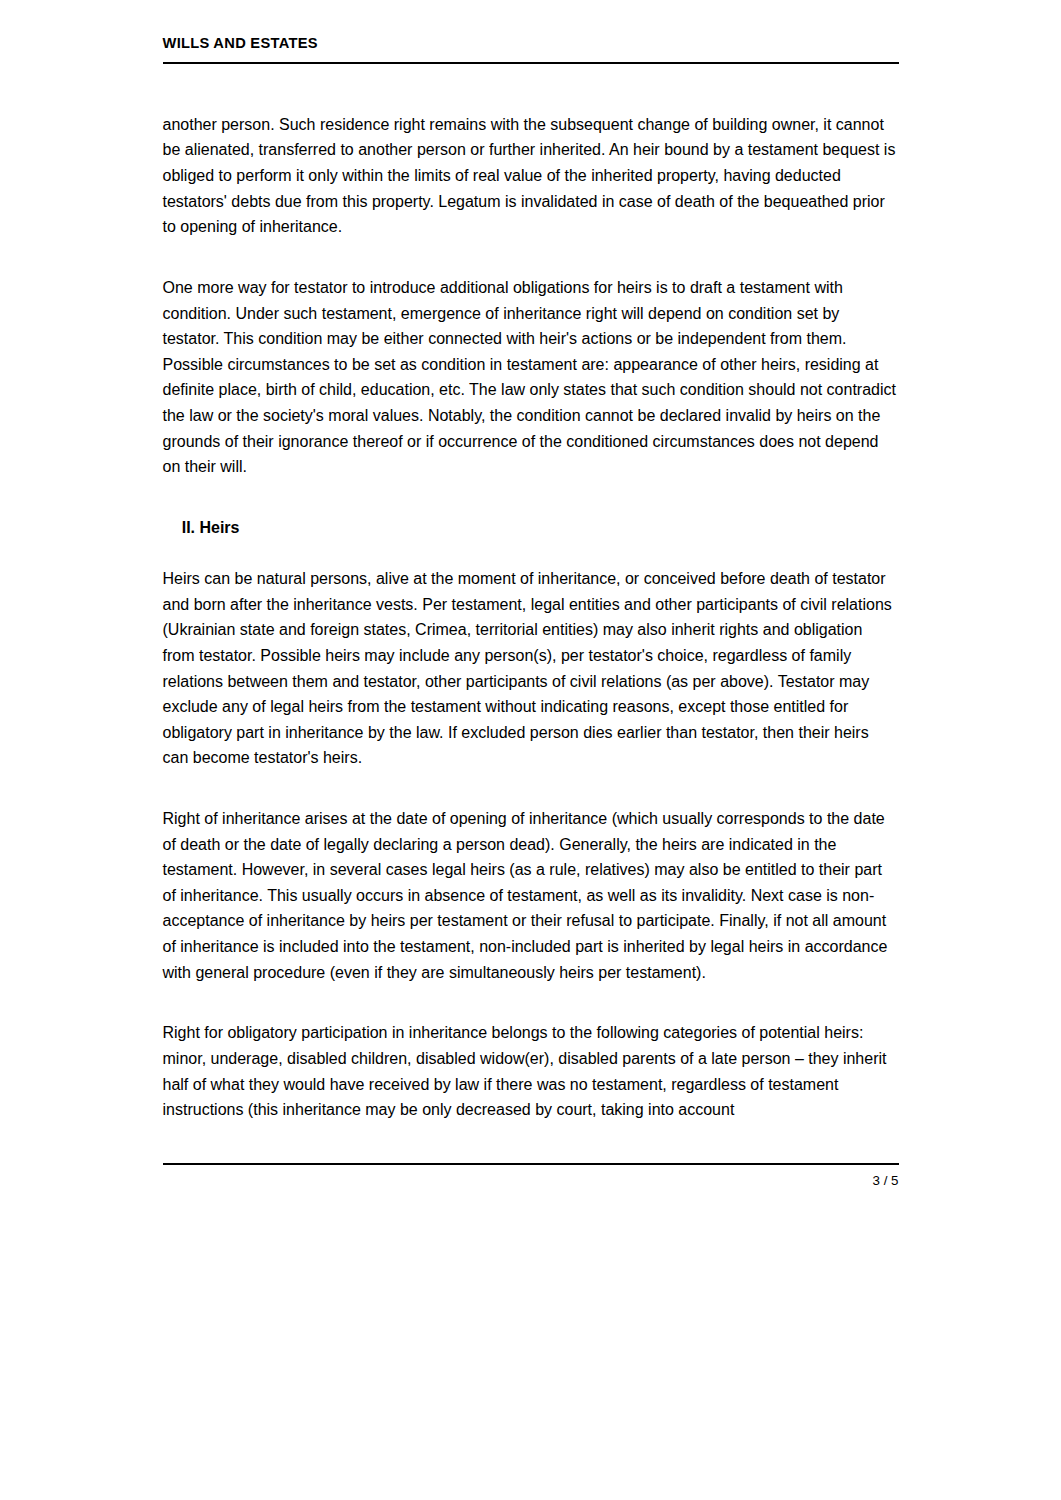WILLS AND ESTATES
another person. Such residence right remains with the subsequent change of building owner, it cannot be alienated, transferred to another person or further inherited. An heir bound by a testament bequest is obliged to perform it only within the limits of real value of the inherited property, having deducted testators' debts due from this property. Legatum is invalidated in case of death of the bequeathed prior to opening of inheritance.
One more way for testator to introduce additional obligations for heirs is to draft a testament with condition. Under such testament, emergence of inheritance right will depend on condition set by testator. This condition may be either connected with heir's actions or be independent from them. Possible circumstances to be set as condition in testament are: appearance of other heirs, residing at definite place, birth of child, education, etc. The law only states that such condition should not contradict the law or the society's moral values. Notably, the condition cannot be declared invalid by heirs on the grounds of their ignorance thereof or if occurrence of the conditioned circumstances does not depend on their will.
II. Heirs
Heirs can be natural persons, alive at the moment of inheritance, or conceived before death of testator and born after the inheritance vests. Per testament, legal entities and other participants of civil relations (Ukrainian state and foreign states, Crimea, territorial entities) may also inherit rights and obligation from testator. Possible heirs may include any person(s), per testator's choice, regardless of family relations between them and testator, other participants of civil relations (as per above). Testator may exclude any of legal heirs from the testament without indicating reasons, except those entitled for obligatory part in inheritance by the law. If excluded person dies earlier than testator, then their heirs can become testator's heirs.
Right of inheritance arises at the date of opening of inheritance (which usually corresponds to the date of death or the date of legally declaring a person dead). Generally, the heirs are indicated in the testament. However, in several cases legal heirs (as a rule, relatives) may also be entitled to their part of inheritance. This usually occurs in absence of testament, as well as its invalidity. Next case is non-acceptance of inheritance by heirs per testament or their refusal to participate. Finally, if not all amount of inheritance is included into the testament, non-included part is inherited by legal heirs in accordance with general procedure (even if they are simultaneously heirs per testament).
Right for obligatory participation in inheritance belongs to the following categories of potential heirs: minor, underage, disabled children, disabled widow(er), disabled parents of a late person – they inherit half of what they would have received by law if there was no testament, regardless of testament instructions (this inheritance may be only decreased by court, taking into account
3 / 5